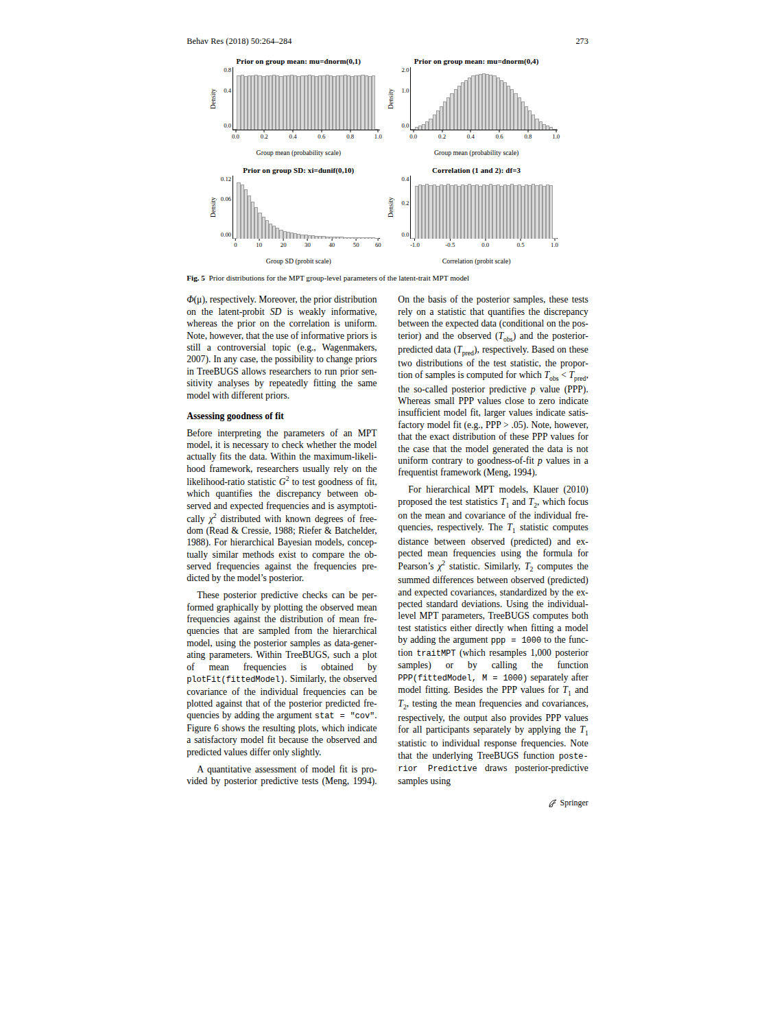Behav Res (2018) 50:264–284
273
Prior on group mean: mu=dnorm(0,1)
Density
0.8 0.4 0.0
0.0 0.2 0.4 0.6 0.8 1.0
Group mean (probability scale)
Prior on group mean: mu=dnorm(0,4)
Density
2.0 1.0 0.0
0.0 0.2 0.4 0.6 0.8 1.0
Group mean (probability scale)
Prior on group SD: xi=dunif(0,10)
Density
0.12 0.06 0.00
0 10 20 30 40 50 60
Group SD (probit scale)
Correlation (1 and 2): df=3
Density
0.4 0.2 0.0
-1.0 -0.5 0.0 0.5 1.0
Correlation (probit scale)
Fig. 5 Prior distributions for the MPT group-level parameters of the latent-trait MPT model
Φ(μ), respectively. Moreover, the prior distribution on the latent-probit SD is weakly informative, whereas the prior on the correlation is uniform. Note, however, that the use of informative priors is still a controversial topic (e.g., Wagenmakers, 2007). In any case, the possibility to change priors in TreeBUGS allows researchers to run prior sensitivity analyses by repeatedly fitting the same model with different priors.
Assessing goodness of fit
Before interpreting the parameters of an MPT model, it is necessary to check whether the model actually fits the data. Within the maximum-likelihood framework, researchers usually rely on the likelihood-ratio statistic G2 to test goodness of fit, which quantifies the discrepancy between observed and expected frequencies and is asymptotically χ2 distributed with known degrees of freedom (Read & Cressie, 1988; Riefer & Batchelder, 1988). For hierarchical Bayesian models, conceptually similar methods exist to compare the observed frequencies against the frequencies predicted by the model’s posterior.
These posterior predictive checks can be performed graphically by plotting the observed mean frequencies against the distribution of mean frequencies that are sampled from the hierarchical model, using the posterior samples as data-generating parameters. Within TreeBUGS, such a plot of mean frequencies is obtained by plotFit(fittedModel). Similarly, the observed covariance of the individual frequencies can be plotted against that of the posterior predicted frequencies by adding the argument stat = "cov". Figure 6 shows the resulting plots, which indicate a satisfactory model fit because the observed and predicted values differ only slightly.
A quantitative assessment of model fit is provided by posterior predictive tests (Meng, 1994). On the basis of the posterior samples, these tests rely on a statistic that quantifies the discrepancy between the expected data (conditional on the posterior) and the observed (Tobs) and the posterior-predicted data (Tpred), respectively. Based on these two distributions of the test statistic, the proportion of samples is computed for which Tobs < Tpred, the so-called posterior predictive p value (PPP). Whereas small PPP values close to zero indicate insufficient model fit, larger values indicate satisfactory model fit (e.g., PPP > .05). Note, however, that the exact distribution of these PPP values for the case that the model generated the data is not uniform contrary to goodness-of-fit p values in a frequentist framework (Meng, 1994).
For hierarchical MPT models, Klauer (2010) proposed the test statistics T1 and T2, which focus on the mean and covariance of the individual frequencies, respectively. The T1 statistic computes distance between observed (predicted) and expected mean frequencies using the formula for Pearson’s χ2 statistic. Similarly, T2 computes the summed differences between observed (predicted) and expected covariances, standardized by the expected standard deviations. Using the individual-level MPT parameters, TreeBUGS computes both test statistics either directly when fitting a model by adding the argument ppp = 1000 to the function traitMPT (which resamples 1,000 posterior samples) or by calling the function PPP(fittedModel, M = 1000) separately after model fitting. Besides the PPP values for T1 and T2, testing the mean frequencies and covariances, respectively, the output also provides PPP values for all participants separately by applying the T1 statistic to individual response frequencies. Note that the underlying TreeBUGS function posterior Predictive draws posterior-predictive samples using
Springer